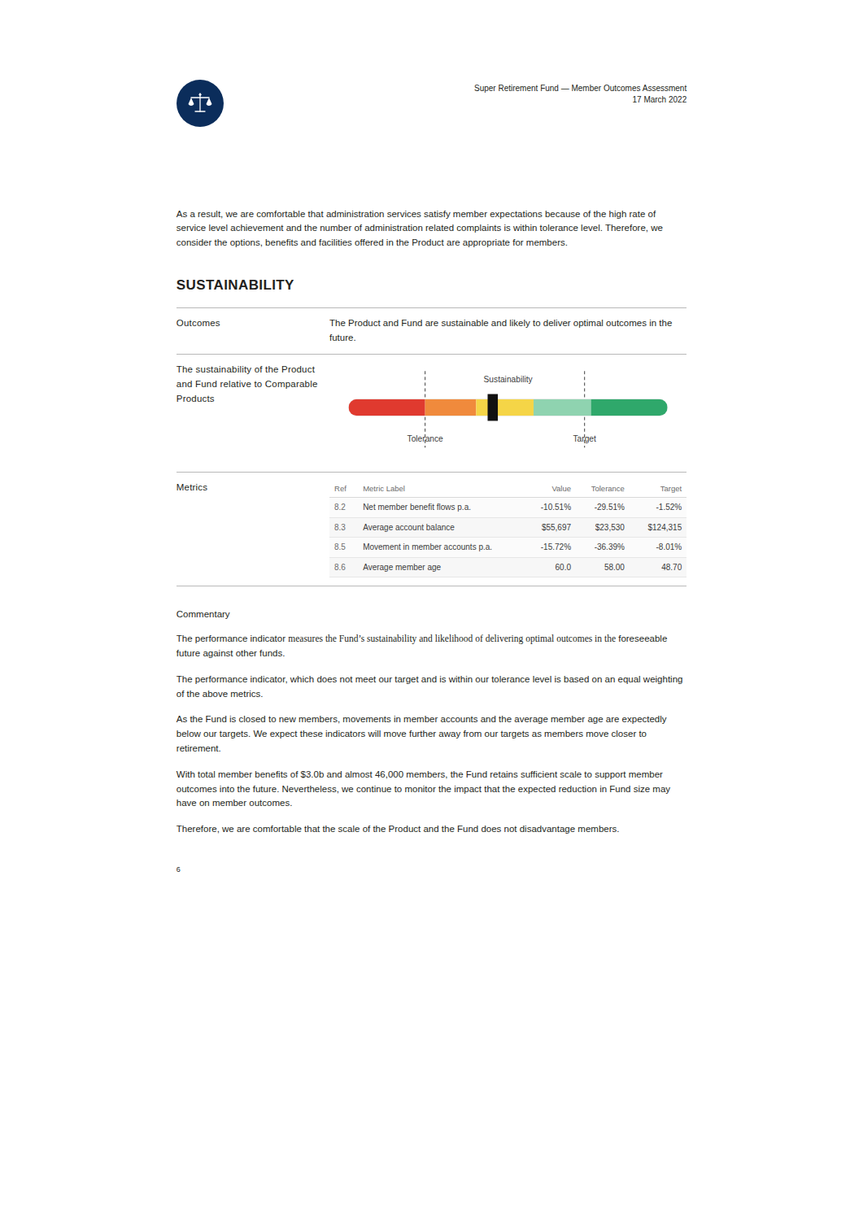Super Retirement Fund — Member Outcomes Assessment
17 March 2022
As a result, we are comfortable that administration services satisfy member expectations because of the high rate of service level achievement and the number of administration related complaints is within tolerance level. Therefore, we consider the options, benefits and facilities offered in the Product are appropriate for members.
SUSTAINABILITY
| Outcomes | The Product and Fund are sustainable and likely to deliver optimal outcomes in the future. |
| The sustainability of the Product and Fund relative to Comparable Products | Sustainability Tolerance Target |
| Metrics | / Ref / Metric Label / Value / Tolerance / Target / / --- / --- / --- / --- / --- / / 8.2 / Net member benefit flows p.a. / -10.51% / -29.51% / -1.52% / / 8.3 / Average account balance / $55,697 / $23,530 / $124,315 / / 8.5 / Movement in member accounts p.a. / -15.72% / -36.39% / -8.01% / / 8.6 / Average member age / 60.0 / 58.00 / 48.70 / |
Commentary
The performance indicator measures the Fund’s sustainability and likelihood of delivering optimal outcomes in the foreseeable future against other funds.
The performance indicator, which does not meet our target and is within our tolerance level is based on an equal weighting of the above metrics.
As the Fund is closed to new members, movements in member accounts and the average member age are expectedly below our targets. We expect these indicators will move further away from our targets as members move closer to retirement.
With total member benefits of $3.0b and almost 46,000 members, the Fund retains sufficient scale to support member outcomes into the future. Nevertheless, we continue to monitor the impact that the expected reduction in Fund size may have on member outcomes.
Therefore, we are comfortable that the scale of the Product and the Fund does not disadvantage members.
6